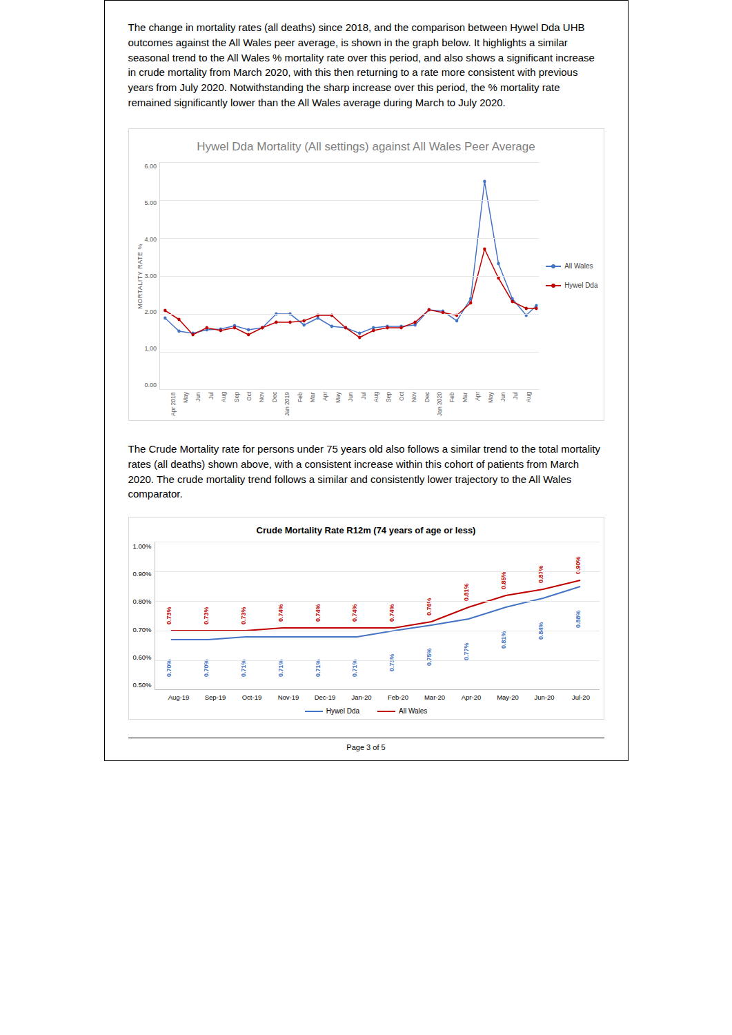The change in mortality rates (all deaths) since 2018, and the comparison between Hywel Dda UHB outcomes against the All Wales peer average, is shown in the graph below. It highlights a similar seasonal trend to the All Wales % mortality rate over this period, and also shows a significant increase in crude mortality from March 2020, with this then returning to a rate more consistent with previous years from July 2020. Notwithstanding the sharp increase over this period, the % mortality rate remained significantly lower than the All Wales average during March to July 2020.
Hywel Dda Mortality (All settings) against All Wales Peer Average
MORTALITY RATE %
6.00
5.00
4.00
3.00
2.00
1.00
0.00
All Wales
Hywel Dda
Apr 2018 May Jun Jul Aug Sep Oct Nov Dec Jan 2019 Feb Mar Apr May Jun Jul Aug Sep Oct Nov Dec Jan 2020 Feb Mar Apr May Jun Jul Aug
The Crude Mortality rate for persons under 75 years old also follows a similar trend to the total mortality rates (all deaths) shown above, with a consistent increase within this cohort of patients from March 2020. The crude mortality trend follows a similar and consistently lower trajectory to the All Wales comparator.
Crude Mortality Rate R12m (74 years of age or less)
1.00%
0.90%
0.80%
0.70%
0.60%
0.50%
0.73% 0.73% 0.73% 0.74% 0.74% 0.74% 0.74% 0.76% 0.81% 0.85% 0.87% 0.90% 0.70% 0.70% 0.71% 0.71% 0.71% 0.71% 0.73% 0.75% 0.77% 0.81% 0.84% 0.88%
Aug-19 Sep-19 Oct-19 Nov-19 Dec-19 Jan-20 Feb-20 Mar-20 Apr-20 May-20 Jun-20 Jul-20
Hywel Dda
All Wales
Page 3 of 5